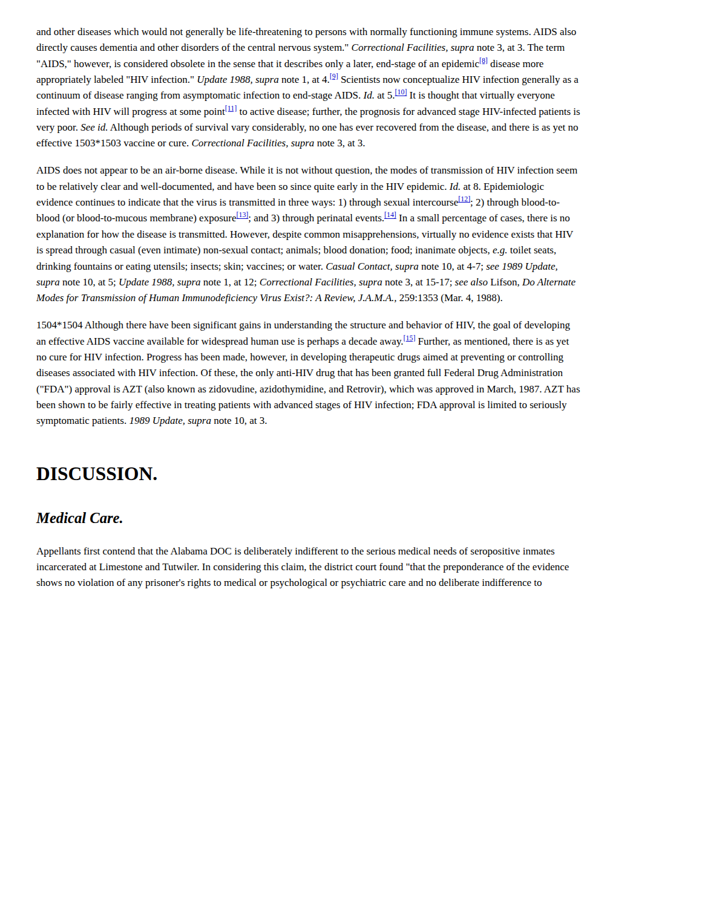and other diseases which would not generally be life-threatening to persons with normally functioning immune systems. AIDS also directly causes dementia and other disorders of the central nervous system." Correctional Facilities, supra note 3, at 3. The term "AIDS," however, is considered obsolete in the sense that it describes only a later, end-stage of an epidemic[8] disease more appropriately labeled "HIV infection." Update 1988, supra note 1, at 4.[9] Scientists now conceptualize HIV infection generally as a continuum of disease ranging from asymptomatic infection to end-stage AIDS. Id. at 5.[10] It is thought that virtually everyone infected with HIV will progress at some point[11] to active disease; further, the prognosis for advanced stage HIV-infected patients is very poor. See id. Although periods of survival vary considerably, no one has ever recovered from the disease, and there is as yet no effective 1503*1503 vaccine or cure. Correctional Facilities, supra note 3, at 3.
AIDS does not appear to be an air-borne disease. While it is not without question, the modes of transmission of HIV infection seem to be relatively clear and well-documented, and have been so since quite early in the HIV epidemic. Id. at 8. Epidemiologic evidence continues to indicate that the virus is transmitted in three ways: 1) through sexual intercourse[12]; 2) through blood-to-blood (or blood-to-mucous membrane) exposure[13]; and 3) through perinatal events.[14] In a small percentage of cases, there is no explanation for how the disease is transmitted. However, despite common misapprehensions, virtually no evidence exists that HIV is spread through casual (even intimate) non-sexual contact; animals; blood donation; food; inanimate objects, e.g. toilet seats, drinking fountains or eating utensils; insects; skin; vaccines; or water. Casual Contact, supra note 10, at 4-7; see 1989 Update, supra note 10, at 5; Update 1988, supra note 1, at 12; Correctional Facilities, supra note 3, at 15-17; see also Lifson, Do Alternate Modes for Transmission of Human Immunodeficiency Virus Exist?: A Review, J.A.M.A., 259:1353 (Mar. 4, 1988).
1504*1504 Although there have been significant gains in understanding the structure and behavior of HIV, the goal of developing an effective AIDS vaccine available for widespread human use is perhaps a decade away.[15] Further, as mentioned, there is as yet no cure for HIV infection. Progress has been made, however, in developing therapeutic drugs aimed at preventing or controlling diseases associated with HIV infection. Of these, the only anti-HIV drug that has been granted full Federal Drug Administration ("FDA") approval is AZT (also known as zidovudine, azidothymidine, and Retrovir), which was approved in March, 1987. AZT has been shown to be fairly effective in treating patients with advanced stages of HIV infection; FDA approval is limited to seriously symptomatic patients. 1989 Update, supra note 10, at 3.
DISCUSSION.
Medical Care.
Appellants first contend that the Alabama DOC is deliberately indifferent to the serious medical needs of seropositive inmates incarcerated at Limestone and Tutwiler. In considering this claim, the district court found "that the preponderance of the evidence shows no violation of any prisoner's rights to medical or psychological or psychiatric care and no deliberate indifference to